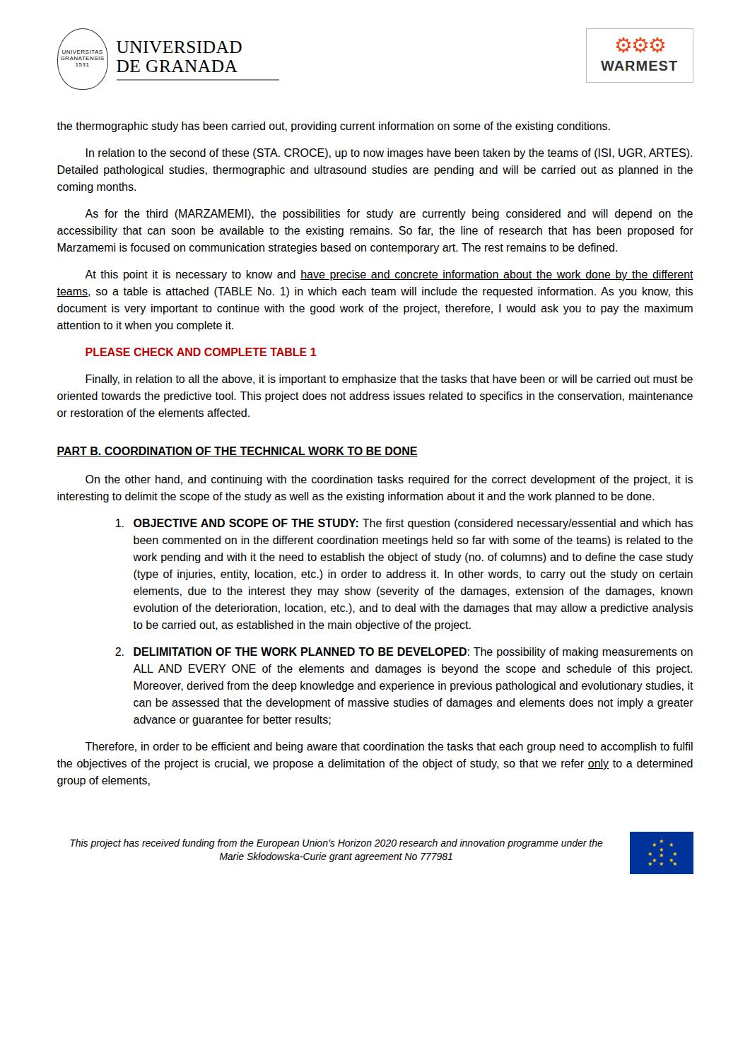UNIVERSITAS
GRANATENSIS
1531
UNIVERSIDAD DE GRANADA
⚙⚙⚙
WARMEST
the thermographic study has been carried out, providing current information on some of the existing conditions.
In relation to the second of these (STA. CROCE), up to now images have been taken by the teams of (ISI, UGR, ARTES). Detailed pathological studies, thermographic and ultrasound studies are pending and will be carried out as planned in the coming months.
As for the third (MARZAMEMI), the possibilities for study are currently being considered and will depend on the accessibility that can soon be available to the existing remains. So far, the line of research that has been proposed for Marzamemi is focused on communication strategies based on contemporary art. The rest remains to be defined.
At this point it is necessary to know and have precise and concrete information about the work done by the different teams, so a table is attached (TABLE No. 1) in which each team will include the requested information. As you know, this document is very important to continue with the good work of the project, therefore, I would ask you to pay the maximum attention to it when you complete it.
PLEASE CHECK AND COMPLETE TABLE 1
Finally, in relation to all the above, it is important to emphasize that the tasks that have been or will be carried out must be oriented towards the predictive tool. This project does not address issues related to specifics in the conservation, maintenance or restoration of the elements affected.
PART B. COORDINATION OF THE TECHNICAL WORK TO BE DONE
On the other hand, and continuing with the coordination tasks required for the correct development of the project, it is interesting to delimit the scope of the study as well as the existing information about it and the work planned to be done.
OBJECTIVE AND SCOPE OF THE STUDY: The first question (considered necessary/essential and which has been commented on in the different coordination meetings held so far with some of the teams) is related to the work pending and with it the need to establish the object of study (no. of columns) and to define the case study (type of injuries, entity, location, etc.) in order to address it. In other words, to carry out the study on certain elements, due to the interest they may show (severity of the damages, extension of the damages, known evolution of the deterioration, location, etc.), and to deal with the damages that may allow a predictive analysis to be carried out, as established in the main objective of the project.
DELIMITATION OF THE WORK PLANNED TO BE DEVELOPED: The possibility of making measurements on ALL AND EVERY ONE of the elements and damages is beyond the scope and schedule of this project. Moreover, derived from the deep knowledge and experience in previous pathological and evolutionary studies, it can be assessed that the development of massive studies of damages and elements does not imply a greater advance or guarantee for better results;
Therefore, in order to be efficient and being aware that coordination the tasks that each group need to accomplish to fulfil the objectives of the project is crucial, we propose a delimitation of the object of study, so that we refer only to a determined group of elements,
This project has received funding from the European Union’s Horizon 2020 research and innovation programme under the Marie Skłodowska-Curie grant agreement No 777981
★ ★ ★ ★ ★ ★ ★ ★ ★ ★ ★ ★